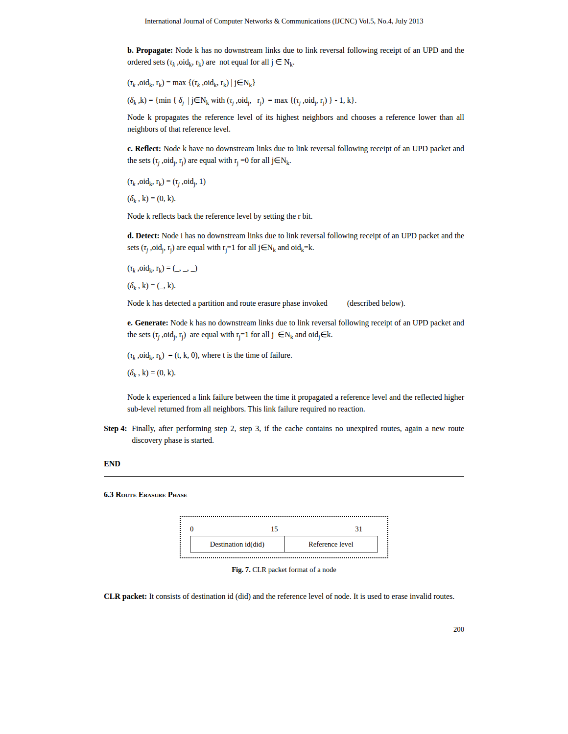International Journal of Computer Networks & Communications (IJCNC) Vol.5, No.4, July 2013
b. Propagate: Node k has no downstream links due to link reversal following receipt of an UPD and the ordered sets (τk ,oidk, rk) are not equal for all j ∈ Nk.
(τk ,oidk, rk) = max {(τk ,oidk, rk) | j∈Nk}
(δk ,k) = {min { δj | j∈Nk with (τj ,oidj, rj) = max {(τj ,oidj, rj) } - 1, k}.
Node k propagates the reference level of its highest neighbors and chooses a reference lower than all neighbors of that reference level.
c. Reflect: Node k have no downstream links due to link reversal following receipt of an UPD packet and the sets (τj ,oidj, rj) are equal with rj =0 for all j∈Nk.
(τk ,oidk, rk) = (τj ,oidj, 1)
(δk , k) = (0, k).
Node k reflects back the reference level by setting the r bit.
d. Detect: Node i has no downstream links due to link reversal following receipt of an UPD packet and the sets (τj ,oidj, rj) are equal with rj=1 for all j∈Nk and oidk=k.
(τk ,oidk, rk) = (_, _, _)
(δk , k) = (_, k).
Node k has detected a partition and route erasure phase invoked (described below).
e. Generate: Node k has no downstream links due to link reversal following receipt of an UPD packet and the sets (τj ,oidj, rj) are equal with rj=1 for all j ∈Nk and oidj∈k.
(τk ,oidk, rk) = (t, k, 0), where t is the time of failure.
(δk , k) = (0, k).
Node k experienced a link failure between the time it propagated a reference level and the reflected higher sub-level returned from all neighbors. This link failure required no reaction.
Step 4: Finally, after performing step 2, step 3, if the cache contains no unexpired routes, again a new route discovery phase is started.
END
6.3 Route Erasure Phase
0 15 31
| Destination id(did) | Reference level |
Fig. 7. CLR packet format of a node
CLR packet: It consists of destination id (did) and the reference level of node. It is used to erase invalid routes.
200